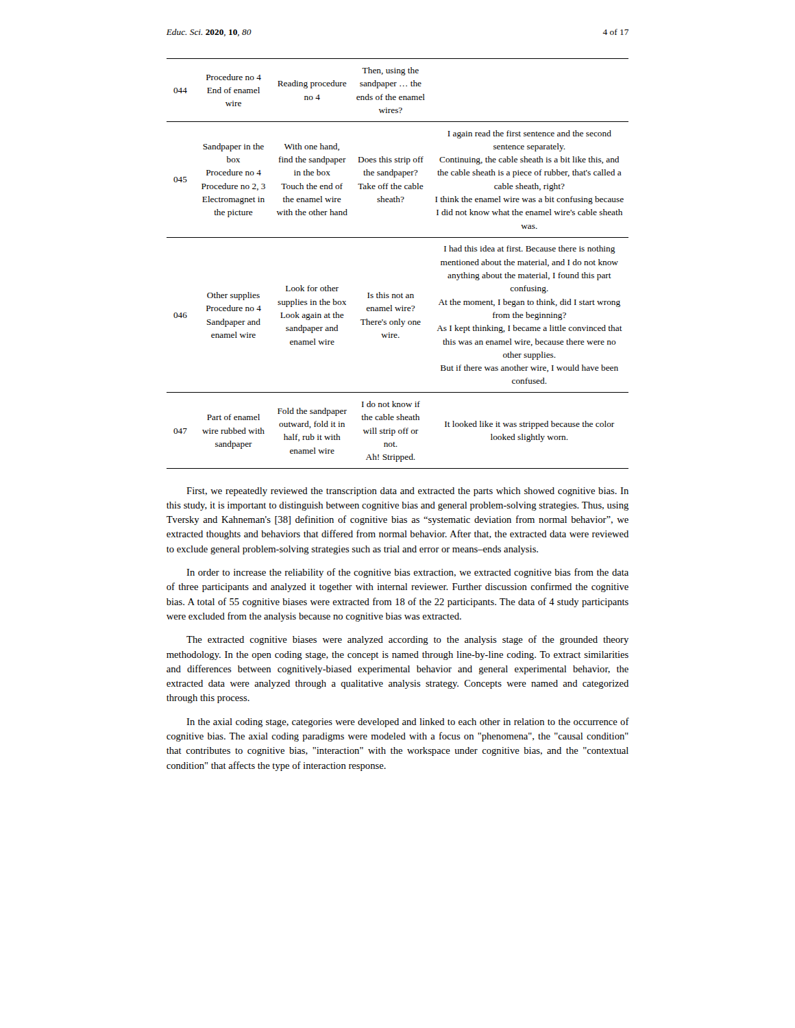Educ. Sci. 2020, 10, 80 4 of 17
| 044 | Procedure no 4 End of enamel wire | Reading procedure no 4 | Then, using the sandpaper … the ends of the enamel wires? | |
| 045 | Sandpaper in the box Procedure no 4 Procedure no 2, 3 Electromagnet in the picture | With one hand, find the sandpaper in the box Touch the end of the enamel wire with the other hand | Does this strip off the sandpaper? Take off the cable sheath? | I again read the first sentence and the second sentence separately. Continuing, the cable sheath is a bit like this, and the cable sheath is a piece of rubber, that's called a cable sheath, right? I think the enamel wire was a bit confusing because I did not know what the enamel wire's cable sheath was. |
| 046 | Other supplies Procedure no 4 Sandpaper and enamel wire | Look for other supplies in the box Look again at the sandpaper and enamel wire | Is this not an enamel wire? There's only one wire. | I had this idea at first. Because there is nothing mentioned about the material, and I do not know anything about the material, I found this part confusing. At the moment, I began to think, did I start wrong from the beginning? As I kept thinking, I became a little convinced that this was an enamel wire, because there were no other supplies. But if there was another wire, I would have been confused. |
| 047 | Part of enamel wire rubbed with sandpaper | Fold the sandpaper outward, fold it in half, rub it with enamel wire | I do not know if the cable sheath will strip off or not. Ah! Stripped. | It looked like it was stripped because the color looked slightly worn. |
First, we repeatedly reviewed the transcription data and extracted the parts which showed cognitive bias. In this study, it is important to distinguish between cognitive bias and general problem-solving strategies. Thus, using Tversky and Kahneman's [38] definition of cognitive bias as “systematic deviation from normal behavior”, we extracted thoughts and behaviors that differed from normal behavior. After that, the extracted data were reviewed to exclude general problem-solving strategies such as trial and error or means–ends analysis.
In order to increase the reliability of the cognitive bias extraction, we extracted cognitive bias from the data of three participants and analyzed it together with internal reviewer. Further discussion confirmed the cognitive bias. A total of 55 cognitive biases were extracted from 18 of the 22 participants. The data of 4 study participants were excluded from the analysis because no cognitive bias was extracted.
The extracted cognitive biases were analyzed according to the analysis stage of the grounded theory methodology. In the open coding stage, the concept is named through line-by-line coding. To extract similarities and differences between cognitively-biased experimental behavior and general experimental behavior, the extracted data were analyzed through a qualitative analysis strategy. Concepts were named and categorized through this process.
In the axial coding stage, categories were developed and linked to each other in relation to the occurrence of cognitive bias. The axial coding paradigms were modeled with a focus on "phenomena", the "causal condition" that contributes to cognitive bias, "interaction" with the workspace under cognitive bias, and the "contextual condition" that affects the type of interaction response.